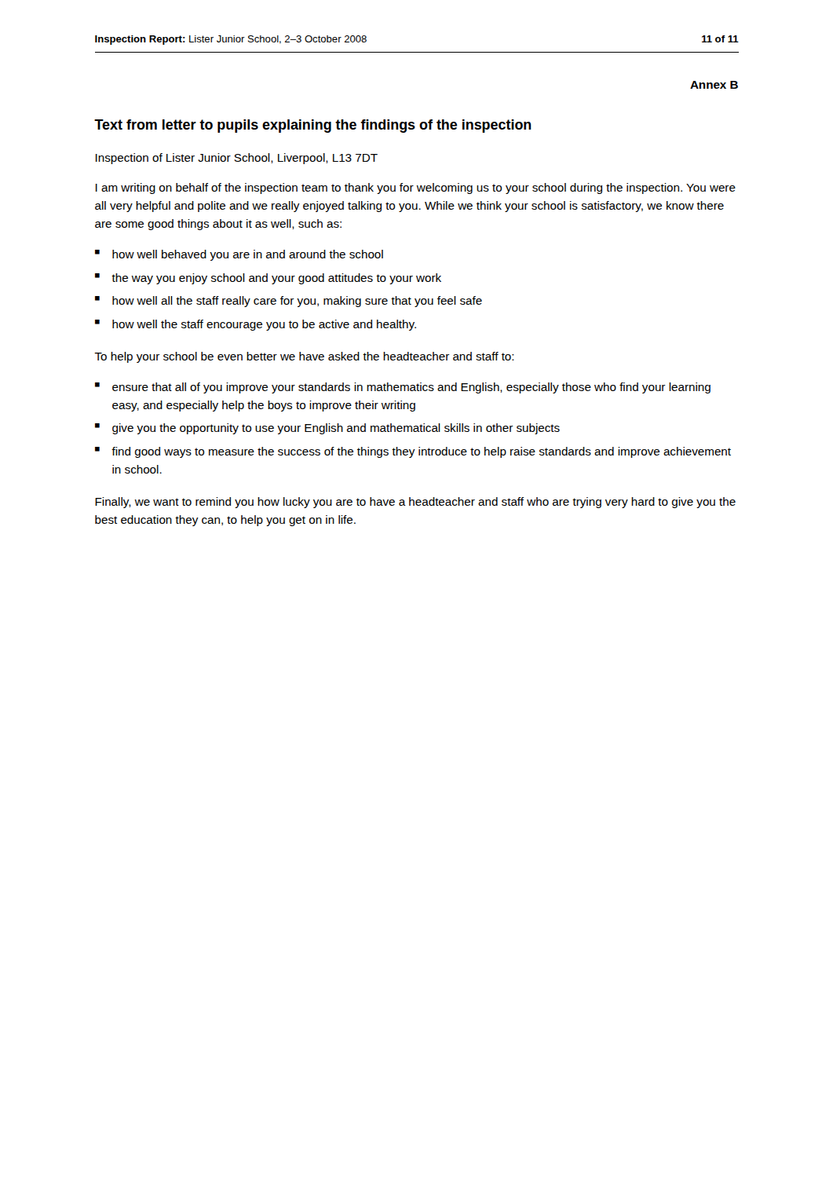Inspection Report: Lister Junior School, 2–3 October 2008
11 of 11
Annex B
Text from letter to pupils explaining the findings of the inspection
Inspection of Lister Junior School, Liverpool, L13 7DT
I am writing on behalf of the inspection team to thank you for welcoming us to your school during the inspection. You were all very helpful and polite and we really enjoyed talking to you. While we think your school is satisfactory, we know there are some good things about it as well, such as:
how well behaved you are in and around the school
the way you enjoy school and your good attitudes to your work
how well all the staff really care for you, making sure that you feel safe
how well the staff encourage you to be active and healthy.
To help your school be even better we have asked the headteacher and staff to:
ensure that all of you improve your standards in mathematics and English, especially those who find your learning easy, and especially help the boys to improve their writing
give you the opportunity to use your English and mathematical skills in other subjects
find good ways to measure the success of the things they introduce to help raise standards and improve achievement in school.
Finally, we want to remind you how lucky you are to have a headteacher and staff who are trying very hard to give you the best education they can, to help you get on in life.